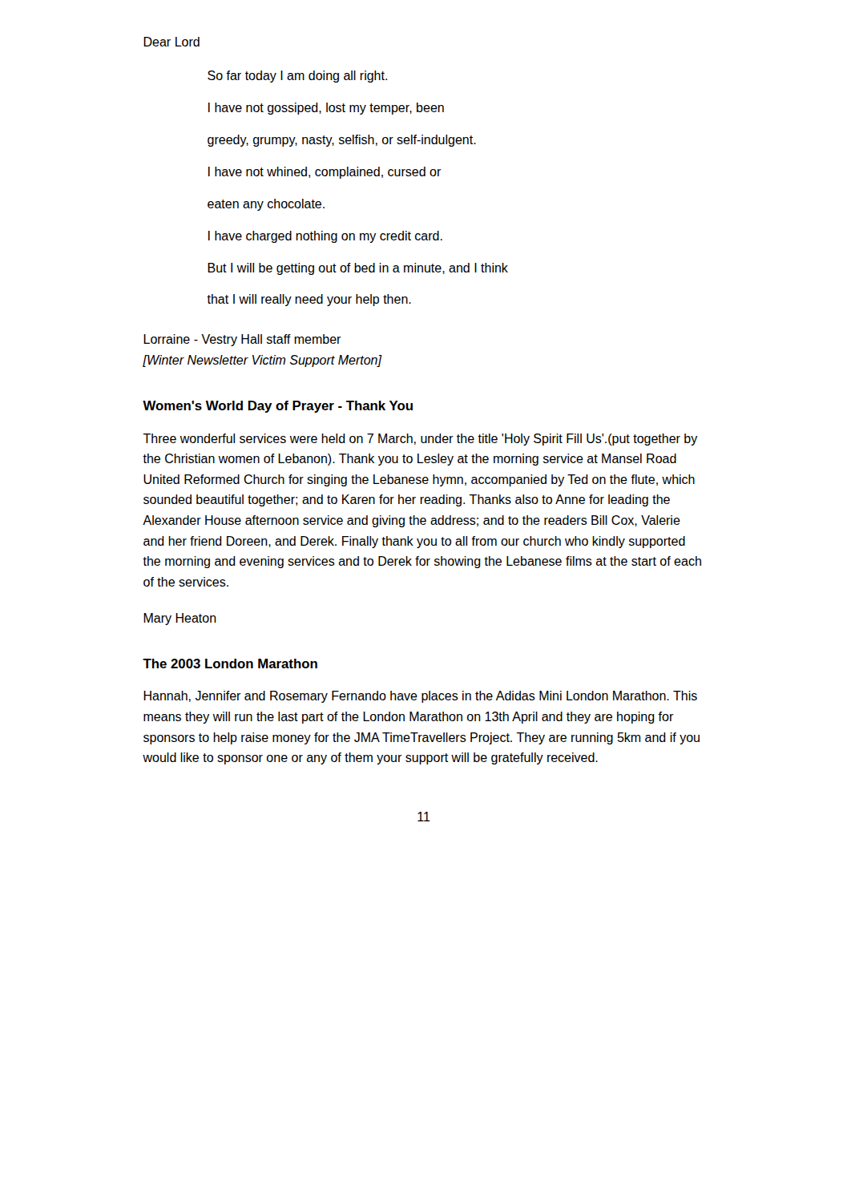Dear Lord
So far today I am doing all right.
I have not gossiped, lost my temper, been
greedy, grumpy, nasty, selfish, or self-indulgent.
I have not whined, complained, cursed or
eaten any chocolate.
I have charged nothing on my credit card.
But I will be getting out of bed in a minute, and I think
that I will really need your help then.
Lorraine - Vestry Hall staff member
[Winter Newsletter Victim Support Merton]
Women's World Day of Prayer - Thank You
Three wonderful services were held on 7 March, under the title 'Holy Spirit Fill Us'.(put together by the Christian women of Lebanon). Thank you to Lesley at the morning service at Mansel Road United Reformed Church for singing the Lebanese hymn, accompanied by Ted on the flute, which sounded beautiful together; and to Karen for her reading. Thanks also to Anne for leading the Alexander House afternoon service and giving the address; and to the readers Bill Cox, Valerie and her friend Doreen, and Derek. Finally thank you to all from our church who kindly supported the morning and evening services and to Derek for showing the Lebanese films at the start of each of the services.
Mary Heaton
The 2003 London Marathon
Hannah, Jennifer and Rosemary Fernando have places in the Adidas Mini London Marathon. This means they will run the last part of the London Marathon on 13th April and they are hoping for sponsors to help raise money for the JMA TimeTravellers Project. They are running 5km and if you would like to sponsor one or any of them your support will be gratefully received.
11